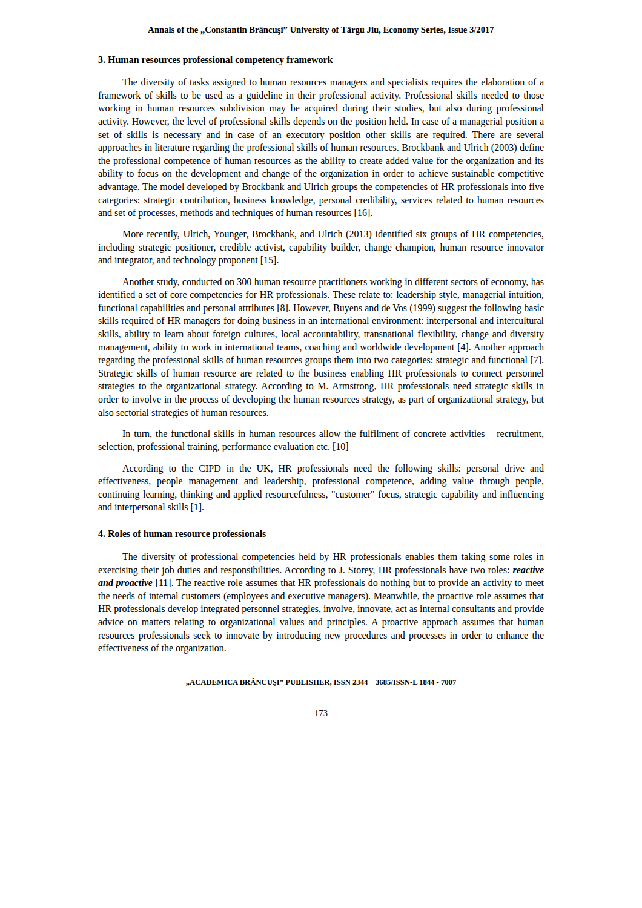Annals of the „Constantin Brâncuşi” University of Târgu Jiu, Economy Series, Issue 3/2017
3. Human resources professional competency framework
The diversity of tasks assigned to human resources managers and specialists requires the elaboration of a framework of skills to be used as a guideline in their professional activity. Professional skills needed to those working in human resources subdivision may be acquired during their studies, but also during professional activity. However, the level of professional skills depends on the position held. In case of a managerial position a set of skills is necessary and in case of an executory position other skills are required. There are several approaches in literature regarding the professional skills of human resources. Brockbank and Ulrich (2003) define the professional competence of human resources as the ability to create added value for the organization and its ability to focus on the development and change of the organization in order to achieve sustainable competitive advantage. The model developed by Brockbank and Ulrich groups the competencies of HR professionals into five categories: strategic contribution, business knowledge, personal credibility, services related to human resources and set of processes, methods and techniques of human resources [16].
More recently, Ulrich, Younger, Brockbank, and Ulrich (2013) identified six groups of HR competencies, including strategic positioner, credible activist, capability builder, change champion, human resource innovator and integrator, and technology proponent [15].
Another study, conducted on 300 human resource practitioners working in different sectors of economy, has identified a set of core competencies for HR professionals. These relate to: leadership style, managerial intuition, functional capabilities and personal attributes [8]. However, Buyens and de Vos (1999) suggest the following basic skills required of HR managers for doing business in an international environment: interpersonal and intercultural skills, ability to learn about foreign cultures, local accountability, transnational flexibility, change and diversity management, ability to work in international teams, coaching and worldwide development [4]. Another approach regarding the professional skills of human resources groups them into two categories: strategic and functional [7]. Strategic skills of human resource are related to the business enabling HR professionals to connect personnel strategies to the organizational strategy. According to M. Armstrong, HR professionals need strategic skills in order to involve in the process of developing the human resources strategy, as part of organizational strategy, but also sectorial strategies of human resources.
In turn, the functional skills in human resources allow the fulfilment of concrete activities – recruitment, selection, professional training, performance evaluation etc. [10]
According to the CIPD in the UK, HR professionals need the following skills: personal drive and effectiveness, people management and leadership, professional competence, adding value through people, continuing learning, thinking and applied resourcefulness, "customer" focus, strategic capability and influencing and interpersonal skills [1].
4. Roles of human resource professionals
The diversity of professional competencies held by HR professionals enables them taking some roles in exercising their job duties and responsibilities. According to J. Storey, HR professionals have two roles: reactive and proactive [11]. The reactive role assumes that HR professionals do nothing but to provide an activity to meet the needs of internal customers (employees and executive managers). Meanwhile, the proactive role assumes that HR professionals develop integrated personnel strategies, involve, innovate, act as internal consultants and provide advice on matters relating to organizational values and principles. A proactive approach assumes that human resources professionals seek to innovate by introducing new procedures and processes in order to enhance the effectiveness of the organization.
„ACADEMICA BRÂNCUŞI” PUBLISHER, ISSN 2344 – 3685/ISSN-L 1844 - 7007
173